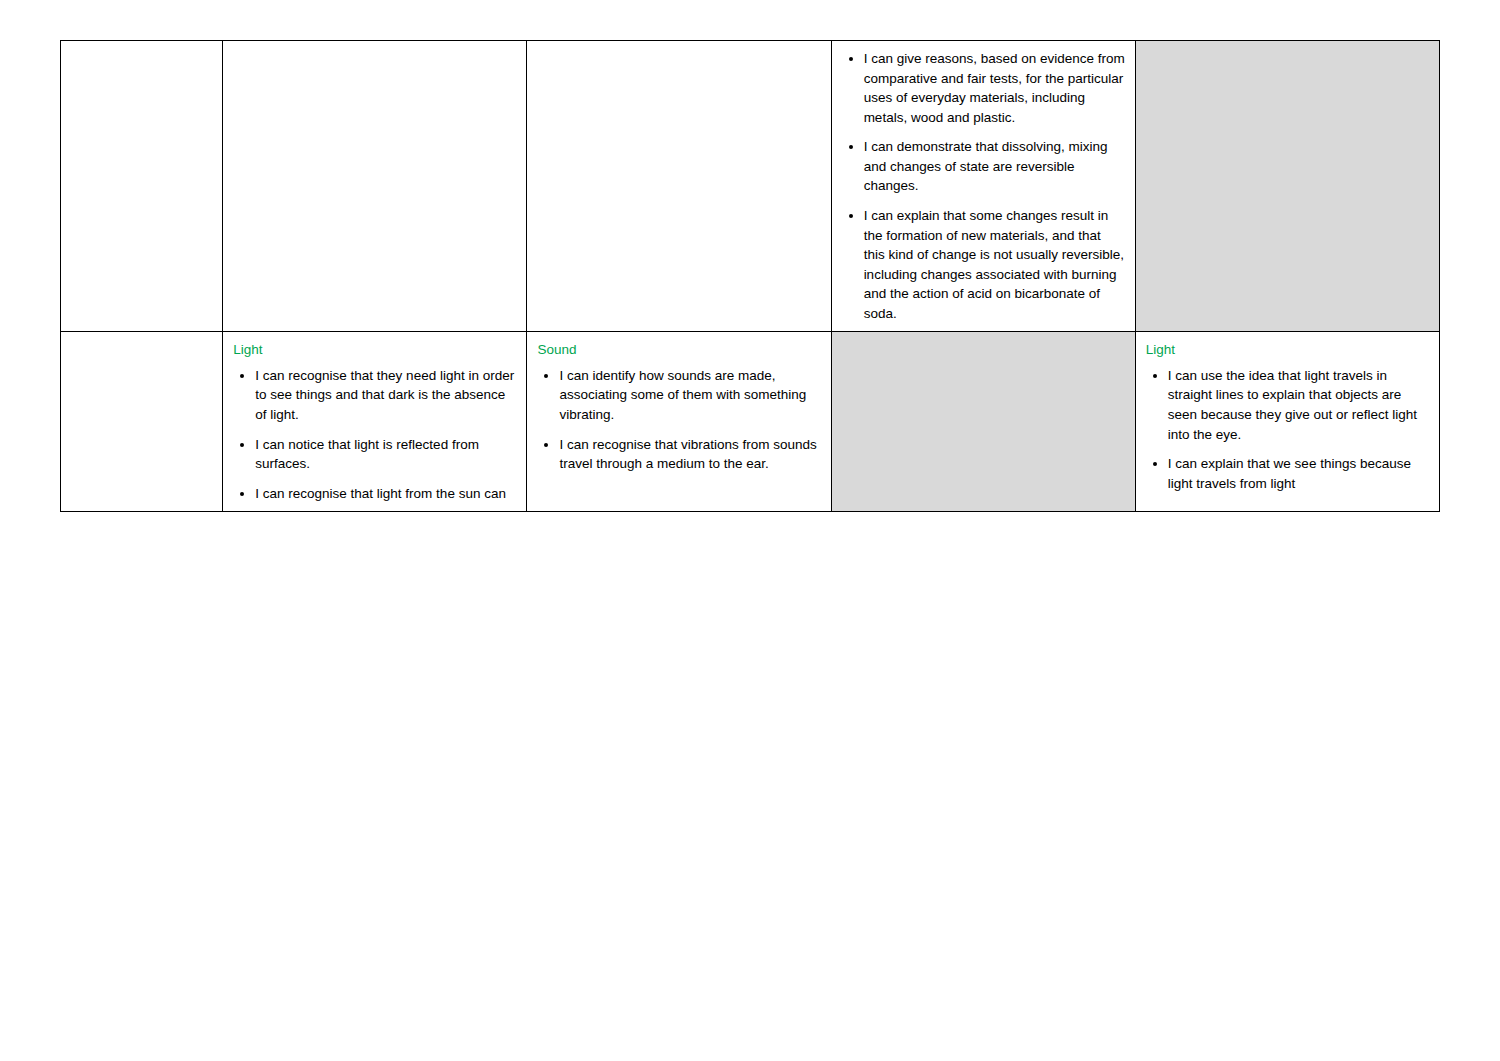| | | | I can give reasons, based on evidence from comparative and fair tests, for the particular uses of everyday materials, including metals, wood and plastic. I can demonstrate that dissolving, mixing and changes of state are reversible changes. I can explain that some changes result in the formation of new materials, and that this kind of change is not usually reversible, including changes associated with burning and the action of acid on bicarbonate of soda. | |
| | Light I can recognise that they need light in order to see things and that dark is the absence of light. I can notice that light is reflected from surfaces. I can recognise that light from the sun can | Sound I can identify how sounds are made, associating some of them with something vibrating. I can recognise that vibrations from sounds travel through a medium to the ear. | | Light I can use the idea that light travels in straight lines to explain that objects are seen because they give out or reflect light into the eye. I can explain that we see things because light travels from light |